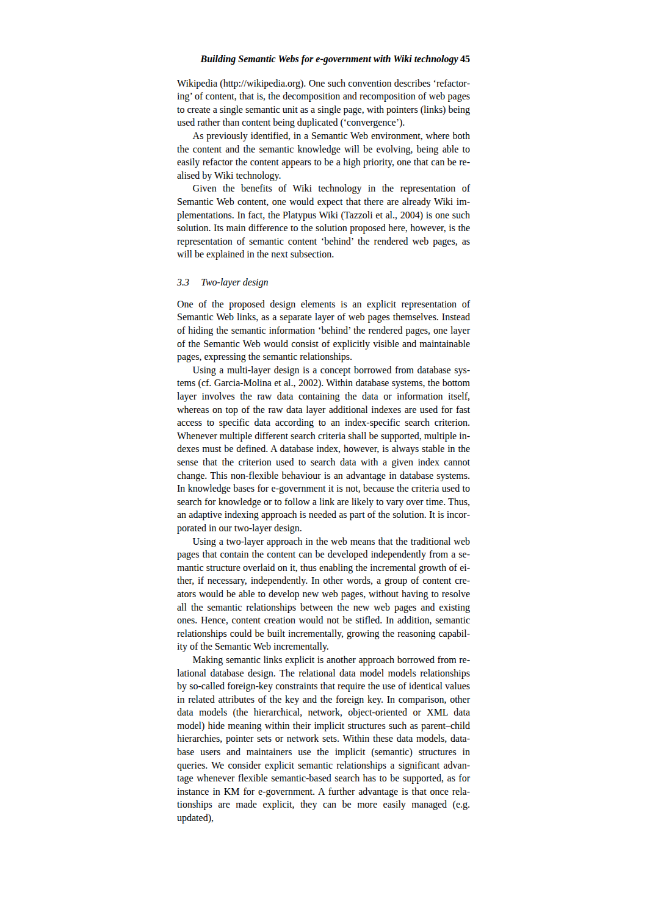Building Semantic Webs for e-government with Wiki technology 45
Wikipedia (http://wikipedia.org). One such convention describes ‘refactoring’ of content, that is, the decomposition and recomposition of web pages to create a single semantic unit as a single page, with pointers (links) being used rather than content being duplicated (‘convergence’).
As previously identified, in a Semantic Web environment, where both the content and the semantic knowledge will be evolving, being able to easily refactor the content appears to be a high priority, one that can be realised by Wiki technology.
Given the benefits of Wiki technology in the representation of Semantic Web content, one would expect that there are already Wiki implementations. In fact, the Platypus Wiki (Tazzoli et al., 2004) is one such solution. Its main difference to the solution proposed here, however, is the representation of semantic content ‘behind’ the rendered web pages, as will be explained in the next subsection.
3.3 Two-layer design
One of the proposed design elements is an explicit representation of Semantic Web links, as a separate layer of web pages themselves. Instead of hiding the semantic information ‘behind’ the rendered pages, one layer of the Semantic Web would consist of explicitly visible and maintainable pages, expressing the semantic relationships.
Using a multi-layer design is a concept borrowed from database systems (cf. Garcia-Molina et al., 2002). Within database systems, the bottom layer involves the raw data containing the data or information itself, whereas on top of the raw data layer additional indexes are used for fast access to specific data according to an index-specific search criterion. Whenever multiple different search criteria shall be supported, multiple indexes must be defined. A database index, however, is always stable in the sense that the criterion used to search data with a given index cannot change. This non-flexible behaviour is an advantage in database systems. In knowledge bases for e-government it is not, because the criteria used to search for knowledge or to follow a link are likely to vary over time. Thus, an adaptive indexing approach is needed as part of the solution. It is incorporated in our two-layer design.
Using a two-layer approach in the web means that the traditional web pages that contain the content can be developed independently from a semantic structure overlaid on it, thus enabling the incremental growth of either, if necessary, independently. In other words, a group of content creators would be able to develop new web pages, without having to resolve all the semantic relationships between the new web pages and existing ones. Hence, content creation would not be stifled. In addition, semantic relationships could be built incrementally, growing the reasoning capability of the Semantic Web incrementally.
Making semantic links explicit is another approach borrowed from relational database design. The relational data model models relationships by so-called foreign-key constraints that require the use of identical values in related attributes of the key and the foreign key. In comparison, other data models (the hierarchical, network, object-oriented or XML data model) hide meaning within their implicit structures such as parent–child hierarchies, pointer sets or network sets. Within these data models, database users and maintainers use the implicit (semantic) structures in queries. We consider explicit semantic relationships a significant advantage whenever flexible semantic-based search has to be supported, as for instance in KM for e-government. A further advantage is that once relationships are made explicit, they can be more easily managed (e.g. updated),